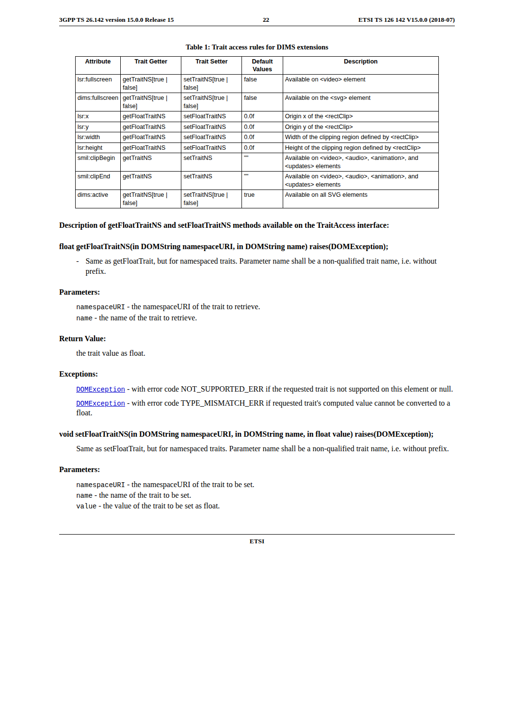3GPP TS 26.142 version 15.0.0 Release 15
22
ETSI TS 126 142 V15.0.0 (2018-07)
Table 1: Trait access rules for DIMS extensions
| Attribute | Trait Getter | Trait Setter | Default Values | Description |
| --- | --- | --- | --- | --- |
| lsr:fullscreen | getTraitNS[true / false] | setTraitNS[true / false] | false | Available on <video> element |
| dims:fullscreen | getTraitNS[true / false] | setTraitNS[true / false] | false | Available on the <svg> element |
| lsr:x | getFloatTraitNS | setFloatTraitNS | 0.0f | Origin x of the <rectClip> |
| lsr:y | getFloatTraitNS | setFloatTraitNS | 0.0f | Origin y of the <rectClip> |
| lsr:width | getFloatTraitNS | setFloatTraitNS | 0.0f | Width of the clipping region defined by <rectClip> |
| lsr:height | getFloatTraitNS | setFloatTraitNS | 0.0f | Height of the clipping region defined by <rectClip> |
| smil:clipBegin | getTraitNS | setTraitNS | "" | Available on <video>, <audio>, <animation>, and <updates> elements |
| smil:clipEnd | getTraitNS | setTraitNS | "" | Available on <video>, <audio>, <animation>, and <updates> elements |
| dims:active | getTraitNS[true / false] | setTraitNS[true / false] | true | Available on all SVG elements |
Description of getFloatTraitNS and setFloatTraitNS methods available on the TraitAccess interface:
float getFloatTraitNS(in DOMString namespaceURI, in DOMString name) raises(DOMException);
Same as getFloatTrait, but for namespaced traits. Parameter name shall be a non-qualified trait name, i.e. without prefix.
Parameters:
namespaceURI - the namespaceURI of the trait to retrieve.
name - the name of the trait to retrieve.
Return Value:
the trait value as float.
Exceptions:
DOMException - with error code NOT_SUPPORTED_ERR if the requested trait is not supported on this element or null.
DOMException - with error code TYPE_MISMATCH_ERR if requested trait's computed value cannot be converted to a float.
void setFloatTraitNS(in DOMString namespaceURI, in DOMString name, in float value) raises(DOMException);
Same as setFloatTrait, but for namespaced traits. Parameter name shall be a non-qualified trait name, i.e. without prefix.
Parameters:
namespaceURI - the namespaceURI of the trait to be set.
name - the name of the trait to be set.
value - the value of the trait to be set as float.
ETSI